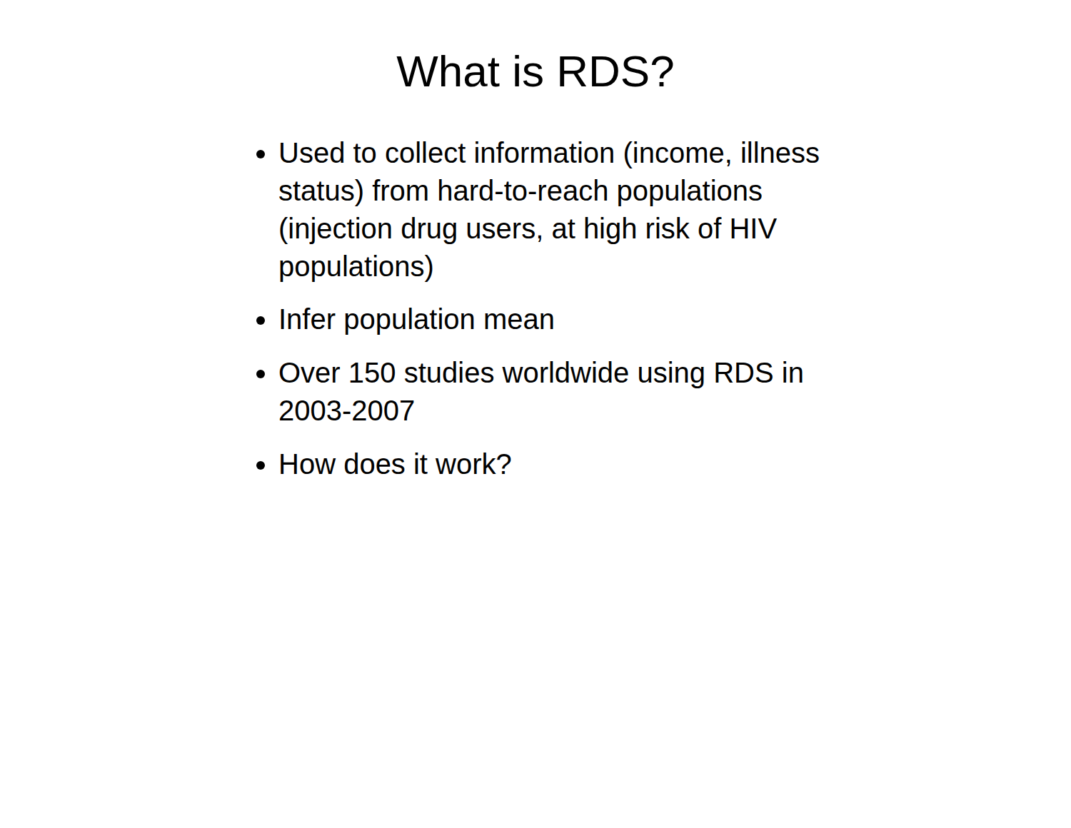What is RDS?
Used to collect information (income, illness status) from hard-to-reach populations (injection drug users, at high risk of HIV populations)
Infer population mean
Over 150 studies worldwide using RDS in 2003-2007
How does it work?